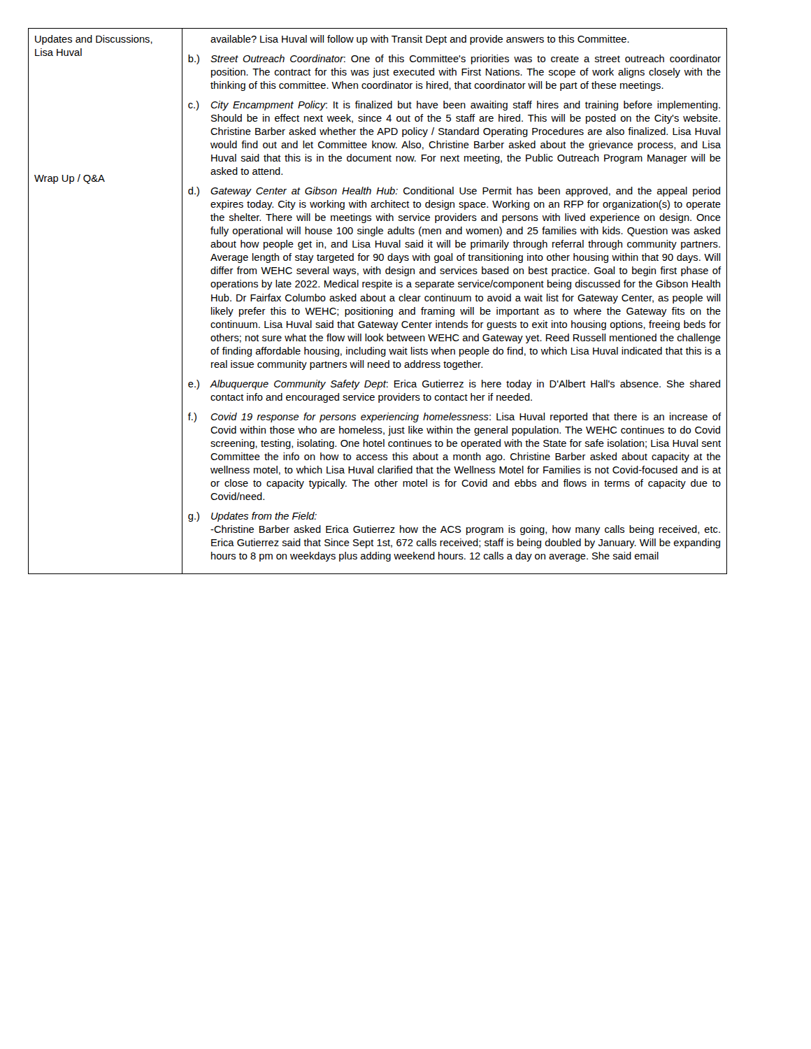| Updates and Discussions, Lisa Huval Wrap Up / Q&A | available? Lisa Huval will follow up with Transit Dept and provide answers to this Committee. b.) Street Outreach Coordinator : One of this Committee's priorities was to create a street outreach coordinator position. The contract for this was just executed with First Nations. The scope of work aligns closely with the thinking of this committee. When coordinator is hired, that coordinator will be part of these meetings. c.) City Encampment Policy : It is finalized but have been awaiting staff hires and training before implementing. Should be in effect next week, since 4 out of the 5 staff are hired. This will be posted on the City's website. Christine Barber asked whether the APD policy / Standard Operating Procedures are also finalized. Lisa Huval would find out and let Committee know. Also, Christine Barber asked about the grievance process, and Lisa Huval said that this is in the document now. For next meeting, the Public Outreach Program Manager will be asked to attend. d.) Gateway Center at Gibson Health Hub: Conditional Use Permit has been approved, and the appeal period expires today. City is working with architect to design space. Working on an RFP for organization(s) to operate the shelter. There will be meetings with service providers and persons with lived experience on design. Once fully operational will house 100 single adults (men and women) and 25 families with kids. Question was asked about how people get in, and Lisa Huval said it will be primarily through referral through community partners. Average length of stay targeted for 90 days with goal of transitioning into other housing within that 90 days. Will differ from WEHC several ways, with design and services based on best practice. Goal to begin first phase of operations by late 2022. Medical respite is a separate service/component being discussed for the Gibson Health Hub. Dr Fairfax Columbo asked about a clear continuum to avoid a wait list for Gateway Center, as people will likely prefer this to WEHC; positioning and framing will be important as to where the Gateway fits on the continuum. Lisa Huval said that Gateway Center intends for guests to exit into housing options, freeing beds for others; not sure what the flow will look between WEHC and Gateway yet. Reed Russell mentioned the challenge of finding affordable housing, including wait lists when people do find, to which Lisa Huval indicated that this is a real issue community partners will need to address together. e.) Albuquerque Community Safety Dept : Erica Gutierrez is here today in D'Albert Hall's absence. She shared contact info and encouraged service providers to contact her if needed. f.) Covid 19 response for persons experiencing homelessness : Lisa Huval reported that there is an increase of Covid within those who are homeless, just like within the general population. The WEHC continues to do Covid screening, testing, isolating. One hotel continues to be operated with the State for safe isolation; Lisa Huval sent Committee the info on how to access this about a month ago. Christine Barber asked about capacity at the wellness motel, to which Lisa Huval clarified that the Wellness Motel for Families is not Covid-focused and is at or close to capacity typically. The other motel is for Covid and ebbs and flows in terms of capacity due to Covid/need. g.) Updates from the Field: -Christine Barber asked Erica Gutierrez how the ACS program is going, how many calls being received, etc. Erica Gutierrez said that Since Sept 1st, 672 calls received; staff is being doubled by January. Will be expanding hours to 8 pm on weekdays plus adding weekend hours. 12 calls a day on average. She said email |